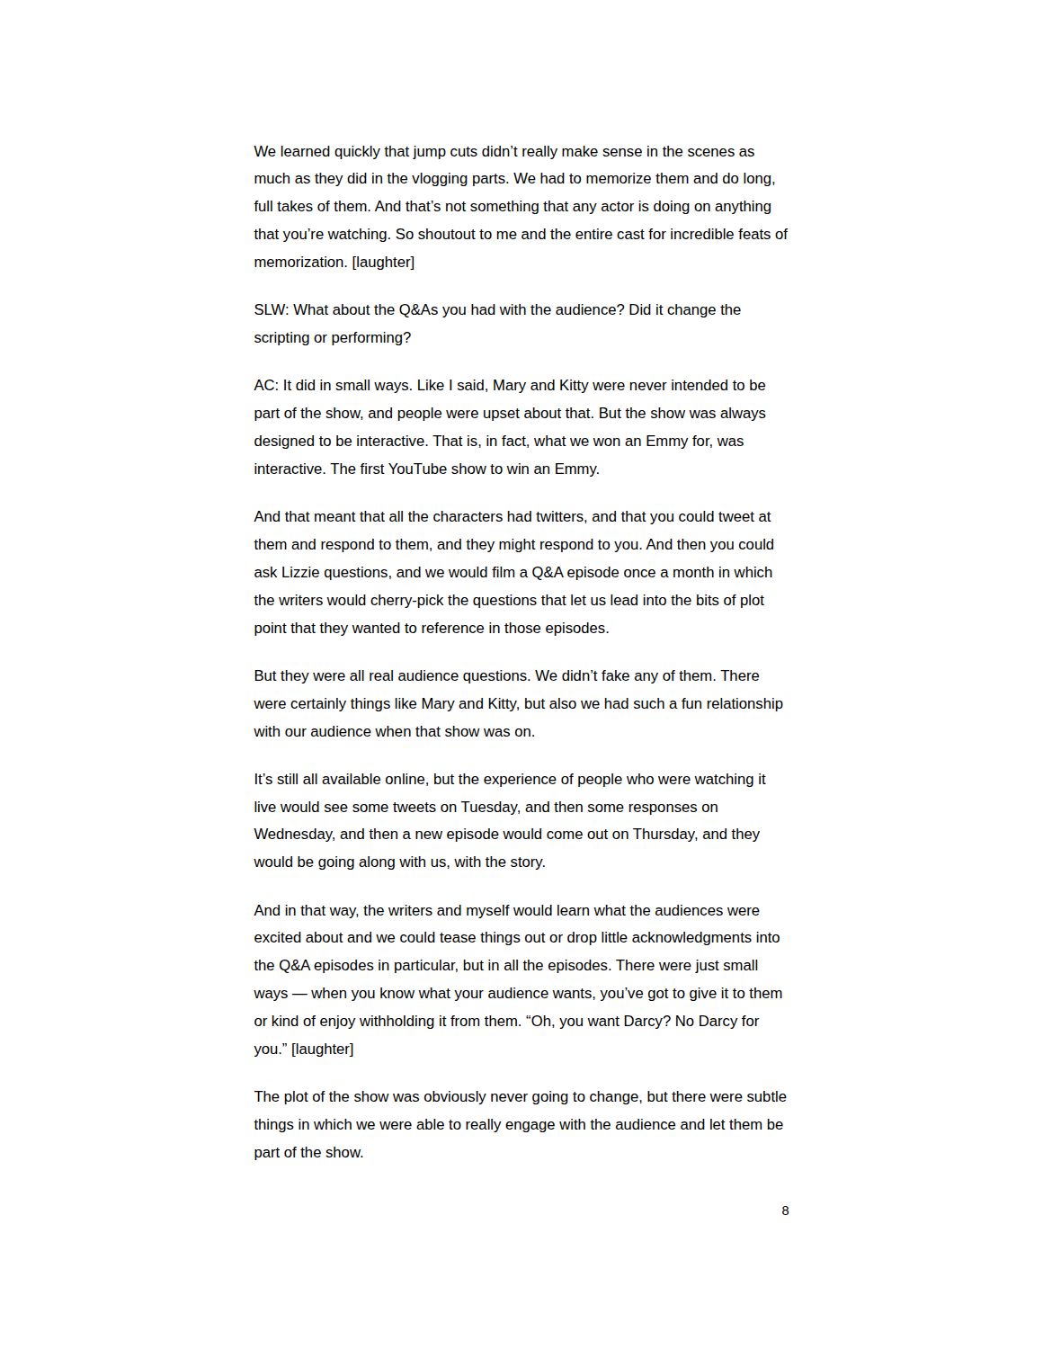We learned quickly that jump cuts didn’t really make sense in the scenes as much as they did in the vlogging parts. We had to memorize them and do long, full takes of them. And that’s not something that any actor is doing on anything that you’re watching. So shoutout to me and the entire cast for incredible feats of memorization. [laughter]
SLW: What about the Q&As you had with the audience? Did it change the scripting or performing?
AC: It did in small ways. Like I said, Mary and Kitty were never intended to be part of the show, and people were upset about that. But the show was always designed to be interactive. That is, in fact, what we won an Emmy for, was interactive. The first YouTube show to win an Emmy.
And that meant that all the characters had twitters, and that you could tweet at them and respond to them, and they might respond to you. And then you could ask Lizzie questions, and we would film a Q&A episode once a month in which the writers would cherry-pick the questions that let us lead into the bits of plot point that they wanted to reference in those episodes.
But they were all real audience questions. We didn’t fake any of them. There were certainly things like Mary and Kitty, but also we had such a fun relationship with our audience when that show was on.
It’s still all available online, but the experience of people who were watching it live would see some tweets on Tuesday, and then some responses on Wednesday, and then a new episode would come out on Thursday, and they would be going along with us, with the story.
And in that way, the writers and myself would learn what the audiences were excited about and we could tease things out or drop little acknowledgments into the Q&A episodes in particular, but in all the episodes. There were just small ways — when you know what your audience wants, you’ve got to give it to them or kind of enjoy withholding it from them. “Oh, you want Darcy? No Darcy for you.” [laughter]
The plot of the show was obviously never going to change, but there were subtle things in which we were able to really engage with the audience and let them be part of the show.
8